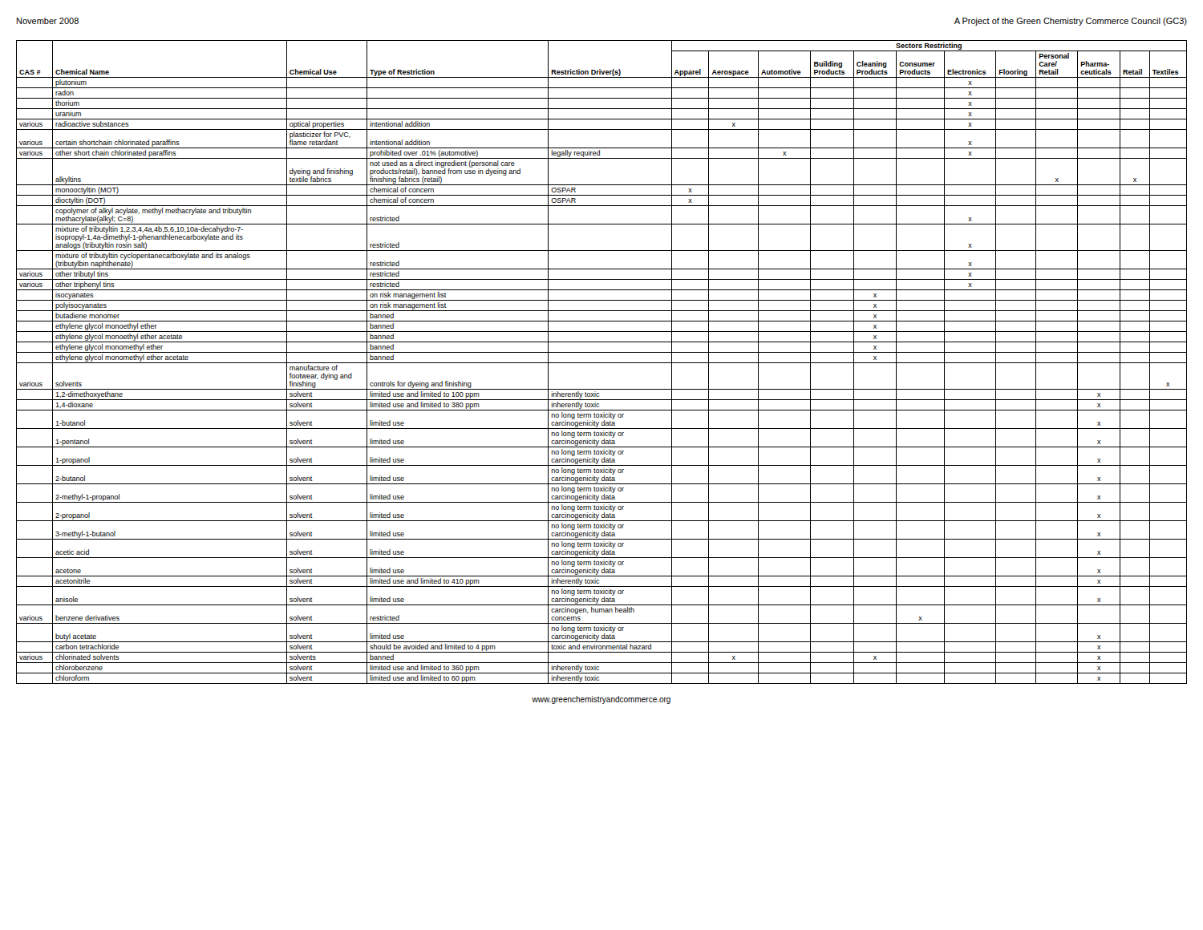November 2008
A Project of the Green Chemistry Commerce Council (GC3)
| CAS # | Chemical Name | Chemical Use | Type of Restriction | Restriction Driver(s) | Sectors Restricting |
| --- | --- | --- | --- | --- | --- |
| Apparel | Aerospace | Automotive | Building Products | Cleaning Products | Consumer Products | Electronics | Flooring | Personal Care/ Retail | Pharma- ceuticals | Retail | Textiles |
| | plutonium | | | | | | | | | | x | | | | | |
| | radon | | | | | | | | | | x | | | | | |
| | thorium | | | | | | | | | | x | | | | | |
| | uranium | | | | | | | | | | x | | | | | |
| various | radioactive substances | optical properties | intentional addition | | | x | | | | | x | | | | | |
| various | certain shortchain chlorinated paraffins | plasticizer for PVC, flame retardant | intentional addition | | | | | | | | x | | | | | |
| various | other short chain chlorinated paraffins | | prohibited over .01% (automotive) | legally required | | | x | | | | x | | | | | |
| | alkyltins | dyeing and finishing textile fabrics | not used as a direct ingredient (personal care products/retail), banned from use in dyeing and finishing fabrics (retail) | | | | | | | | | | x | | x | |
| | monooctyltin (MOT) | | chemical of concern | OSPAR | x | | | | | | | | | | | |
| | dioctyltin (DOT) | | chemical of concern | OSPAR | x | | | | | | | | | | | |
| | copolymer of alkyl acylate, methyl methacrylate and tributyltin methacrylate(alkyl; C=8) | | restricted | | | | | | | | x | | | | | |
| | mixture of tributyltin 1,2,3,4,4a,4b,5,6,10,10a-decahydro-7- isopropyl-1,4a-dimethyl-1-phenanthlenecarboxylate and its analogs (tributyltin rosin salt) | | restricted | | | | | | | | x | | | | | |
| | mixture of tributyltin cyclopentanecarboxylate and its analogs (tributylbin naphthenate) | | restricted | | | | | | | | x | | | | | |
| various | other tributyl tins | | restricted | | | | | | | | x | | | | | |
| various | other triphenyl tins | | restricted | | | | | | | | x | | | | | |
| | isocyanates | | on risk management list | | | | | | x | | | | | | | |
| | polyisocyanates | | on risk management list | | | | | | x | | | | | | | |
| | butadiene monomer | | banned | | | | | | x | | | | | | | |
| | ethylene glycol monoethyl ether | | banned | | | | | | x | | | | | | | |
| | ethylene glycol monoethyl ether acetate | | banned | | | | | | x | | | | | | | |
| | ethylene glycol monomethyl ether | | banned | | | | | | x | | | | | | | |
| | ethylene glycol monomethyl ether acetate | | banned | | | | | | x | | | | | | | |
| various | solvents | manufacture of footwear, dying and finishing | controls for dyeing and finishing | | | | | | | | | | | | | x |
| | 1,2-dimethoxyethane | solvent | limited use and limited to 100 ppm | inherently toxic | | | | | | | | | | x | | |
| | 1,4-dioxane | solvent | limited use and limited to 380 ppm | inherently toxic | | | | | | | | | | x | | |
| | 1-butanol | solvent | limited use | no long term toxicity or carcinogenicity data | | | | | | | | | | x | | |
| | 1-pentanol | solvent | limited use | no long term toxicity or carcinogenicity data | | | | | | | | | | x | | |
| | 1-propanol | solvent | limited use | no long term toxicity or carcinogenicity data | | | | | | | | | | x | | |
| | 2-butanol | solvent | limited use | no long term toxicity or carcinogenicity data | | | | | | | | | | x | | |
| | 2-methyl-1-propanol | solvent | limited use | no long term toxicity or carcinogenicity data | | | | | | | | | | x | | |
| | 2-propanol | solvent | limited use | no long term toxicity or carcinogenicity data | | | | | | | | | | x | | |
| | 3-methyl-1-butanol | solvent | limited use | no long term toxicity or carcinogenicity data | | | | | | | | | | x | | |
| | acetic acid | solvent | limited use | no long term toxicity or carcinogenicity data | | | | | | | | | | x | | |
| | acetone | solvent | limited use | no long term toxicity or carcinogenicity data | | | | | | | | | | x | | |
| | acetonitrile | solvent | limited use and limited to 410 ppm | inherently toxic | | | | | | | | | | x | | |
| | anisole | solvent | limited use | no long term toxicity or carcinogenicity data | | | | | | | | | | x | | |
| various | benzene derivatives | solvent | restricted | carcinogen, human health concerns | | | | | | x | | | | | | |
| | butyl acetate | solvent | limited use | no long term toxicity or carcinogenicity data | | | | | | | | | | x | | |
| | carbon tetrachloride | solvent | should be avoided and limited to 4 ppm | toxic and environmental hazard | | | | | | | | | | x | | |
| various | chlorinated solvents | solvents | banned | | | x | | | x | | | | | x | | |
| | chlorobenzene | solvent | limited use and limited to 360 ppm | inherently toxic | | | | | | | | | | x | | |
| | chloroform | solvent | limited use and limited to 60 ppm | inherently toxic | | | | | | | | | | x | | |
www.greenchemistryandcommerce.org